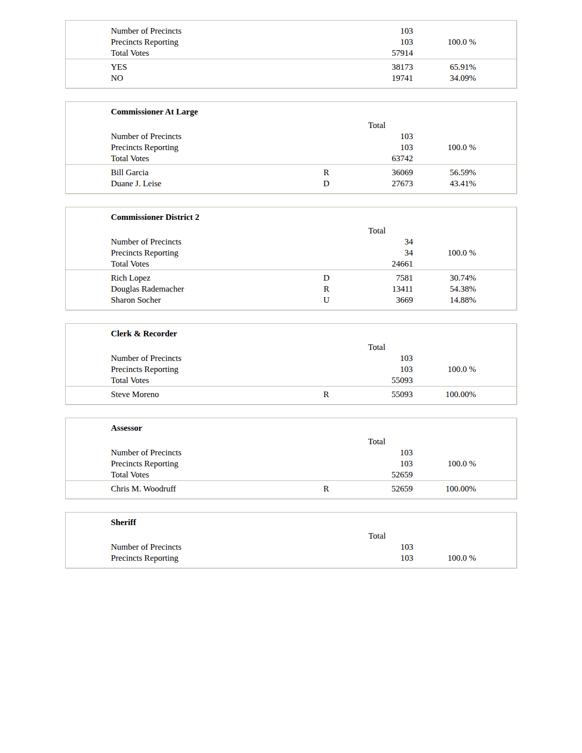| Number of Precincts | | 103 | |
| Precincts Reporting | | 103 | 100.0 % |
| Total Votes | | 57914 | |
| YES | | 38173 | 65.91% |
| NO | | 19741 | 34.09% |
Commissioner At Large
| | | Total | |
| Number of Precincts | | 103 | |
| Precincts Reporting | | 103 | 100.0 % |
| Total Votes | | 63742 | |
| Bill Garcia | R | 36069 | 56.59% |
| Duane J. Leise | D | 27673 | 43.41% |
Commissioner District 2
| | | Total | |
| Number of Precincts | | 34 | |
| Precincts Reporting | | 34 | 100.0 % |
| Total Votes | | 24661 | |
| Rich Lopez | D | 7581 | 30.74% |
| Douglas Rademacher | R | 13411 | 54.38% |
| Sharon Socher | U | 3669 | 14.88% |
Clerk & Recorder
| | | Total | |
| Number of Precincts | | 103 | |
| Precincts Reporting | | 103 | 100.0 % |
| Total Votes | | 55093 | |
| Steve Moreno | R | 55093 | 100.00% |
Assessor
| | | Total | |
| Number of Precincts | | 103 | |
| Precincts Reporting | | 103 | 100.0 % |
| Total Votes | | 52659 | |
| Chris M. Woodruff | R | 52659 | 100.00% |
Sheriff
| | | Total | |
| Number of Precincts | | 103 | |
| Precincts Reporting | | 103 | 100.0 % |